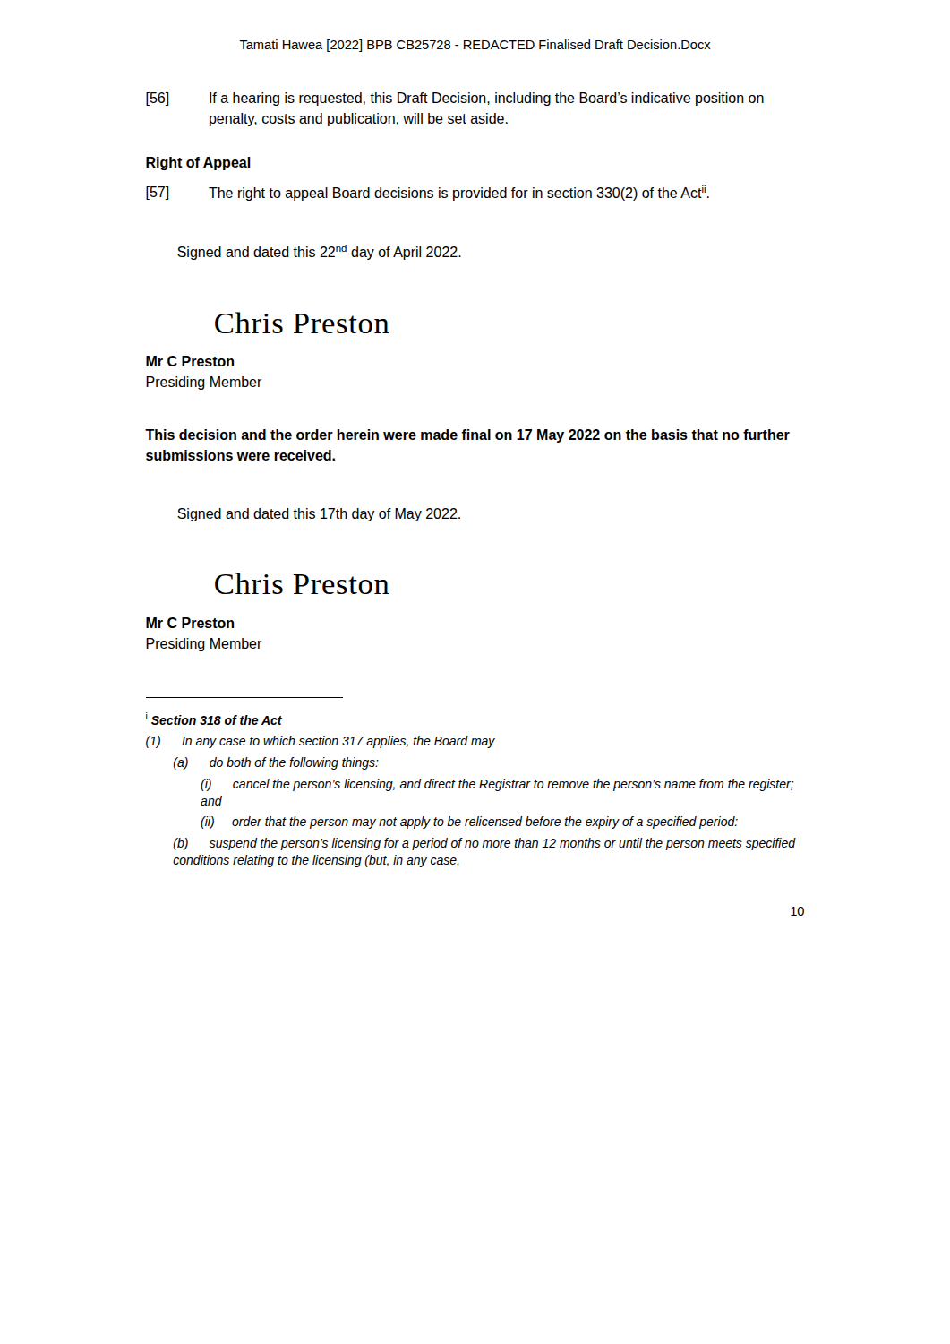Tamati Hawea [2022] BPB CB25728 - REDACTED Finalised Draft Decision.Docx
[56] If a hearing is requested, this Draft Decision, including the Board’s indicative position on penalty, costs and publication, will be set aside.
Right of Appeal
[57] The right to appeal Board decisions is provided for in section 330(2) of the Actii.
Signed and dated this 22nd day of April 2022.
Chris Preston
Mr C Preston
Presiding Member
This decision and the order herein were made final on 17 May 2022 on the basis that no further submissions were received.
Signed and dated this 17th day of May 2022.
Chris Preston
Mr C Preston
Presiding Member
i Section 318 of the Act
(1) In any case to which section 317 applies, the Board may
(a) do both of the following things:
(i) cancel the person’s licensing, and direct the Registrar to remove the person’s name from the register; and
(ii) order that the person may not apply to be relicensed before the expiry of a specified period:
(b) suspend the person’s licensing for a period of no more than 12 months or until the person meets specified conditions relating to the licensing (but, in any case,
10